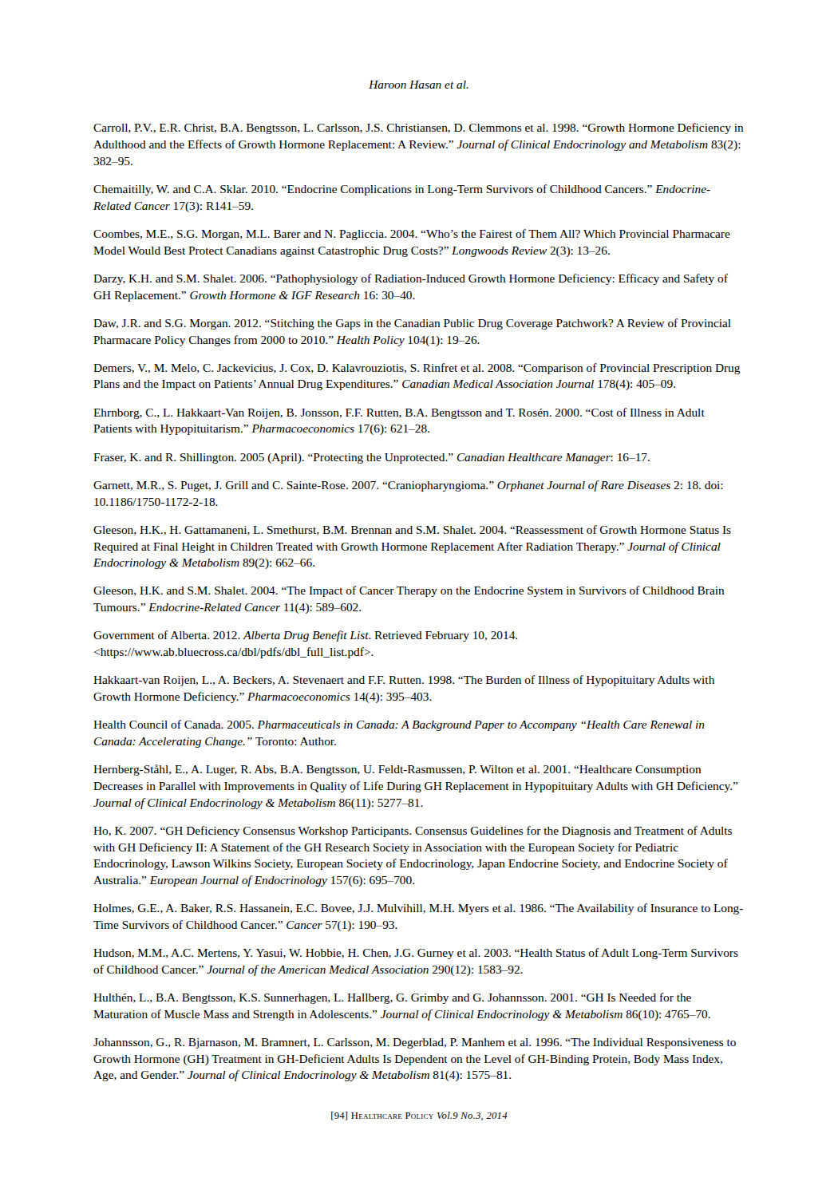Haroon Hasan et al.
Carroll, P.V., E.R. Christ, B.A. Bengtsson, L. Carlsson, J.S. Christiansen, D. Clemmons et al. 1998. “Growth Hormone Deficiency in Adulthood and the Effects of Growth Hormone Replacement: A Review.” Journal of Clinical Endocrinology and Metabolism 83(2): 382–95.
Chemaitilly, W. and C.A. Sklar. 2010. “Endocrine Complications in Long-Term Survivors of Childhood Cancers.” Endocrine-Related Cancer 17(3): R141–59.
Coombes, M.E., S.G. Morgan, M.L. Barer and N. Pagliccia. 2004. “Who’s the Fairest of Them All? Which Provincial Pharmacare Model Would Best Protect Canadians against Catastrophic Drug Costs?” Longwoods Review 2(3): 13–26.
Darzy, K.H. and S.M. Shalet. 2006. “Pathophysiology of Radiation-Induced Growth Hormone Deficiency: Efficacy and Safety of GH Replacement.” Growth Hormone & IGF Research 16: 30–40.
Daw, J.R. and S.G. Morgan. 2012. “Stitching the Gaps in the Canadian Public Drug Coverage Patchwork? A Review of Provincial Pharmacare Policy Changes from 2000 to 2010.” Health Policy 104(1): 19–26.
Demers, V., M. Melo, C. Jackevicius, J. Cox, D. Kalavrouziotis, S. Rinfret et al. 2008. “Comparison of Provincial Prescription Drug Plans and the Impact on Patients’ Annual Drug Expenditures.” Canadian Medical Association Journal 178(4): 405–09.
Ehrnborg, C., L. Hakkaart-Van Roijen, B. Jonsson, F.F. Rutten, B.A. Bengtsson and T. Rosén. 2000. “Cost of Illness in Adult Patients with Hypopituitarism.” Pharmacoeconomics 17(6): 621–28.
Fraser, K. and R. Shillington. 2005 (April). “Protecting the Unprotected.” Canadian Healthcare Manager: 16–17.
Garnett, M.R., S. Puget, J. Grill and C. Sainte-Rose. 2007. “Craniopharyngioma.” Orphanet Journal of Rare Diseases 2: 18. doi: 10.1186/1750-1172-2-18.
Gleeson, H.K., H. Gattamaneni, L. Smethurst, B.M. Brennan and S.M. Shalet. 2004. “Reassessment of Growth Hormone Status Is Required at Final Height in Children Treated with Growth Hormone Replacement After Radiation Therapy.” Journal of Clinical Endocrinology & Metabolism 89(2): 662–66.
Gleeson, H.K. and S.M. Shalet. 2004. “The Impact of Cancer Therapy on the Endocrine System in Survivors of Childhood Brain Tumours.” Endocrine-Related Cancer 11(4): 589–602.
Government of Alberta. 2012. Alberta Drug Benefit List. Retrieved February 10, 2014. <https://www.ab.bluecross.ca/dbl/pdfs/dbl_full_list.pdf>.
Hakkaart-van Roijen, L., A. Beckers, A. Stevenaert and F.F. Rutten. 1998. “The Burden of Illness of Hypopituitary Adults with Growth Hormone Deficiency.” Pharmacoeconomics 14(4): 395–403.
Health Council of Canada. 2005. Pharmaceuticals in Canada: A Background Paper to Accompany “Health Care Renewal in Canada: Accelerating Change.” Toronto: Author.
Hernberg-Ståhl, E., A. Luger, R. Abs, B.A. Bengtsson, U. Feldt-Rasmussen, P. Wilton et al. 2001. “Healthcare Consumption Decreases in Parallel with Improvements in Quality of Life During GH Replacement in Hypopituitary Adults with GH Deficiency.” Journal of Clinical Endocrinology & Metabolism 86(11): 5277–81.
Ho, K. 2007. “GH Deficiency Consensus Workshop Participants. Consensus Guidelines for the Diagnosis and Treatment of Adults with GH Deficiency II: A Statement of the GH Research Society in Association with the European Society for Pediatric Endocrinology, Lawson Wilkins Society, European Society of Endocrinology, Japan Endocrine Society, and Endocrine Society of Australia.” European Journal of Endocrinology 157(6): 695–700.
Holmes, G.E., A. Baker, R.S. Hassanein, E.C. Bovee, J.J. Mulvihill, M.H. Myers et al. 1986. “The Availability of Insurance to Long-Time Survivors of Childhood Cancer.” Cancer 57(1): 190–93.
Hudson, M.M., A.C. Mertens, Y. Yasui, W. Hobbie, H. Chen, J.G. Gurney et al. 2003. “Health Status of Adult Long-Term Survivors of Childhood Cancer.” Journal of the American Medical Association 290(12): 1583–92.
Hulthén, L., B.A. Bengtsson, K.S. Sunnerhagen, L. Hallberg, G. Grimby and G. Johannsson. 2001. “GH Is Needed for the Maturation of Muscle Mass and Strength in Adolescents.” Journal of Clinical Endocrinology & Metabolism 86(10): 4765–70.
Johannsson, G., R. Bjarnason, M. Bramnert, L. Carlsson, M. Degerblad, P. Manhem et al. 1996. “The Individual Responsiveness to Growth Hormone (GH) Treatment in GH-Deficient Adults Is Dependent on the Level of GH-Binding Protein, Body Mass Index, Age, and Gender.” Journal of Clinical Endocrinology & Metabolism 81(4): 1575–81.
[94] Healthcare Policy Vol.9 No.3, 2014